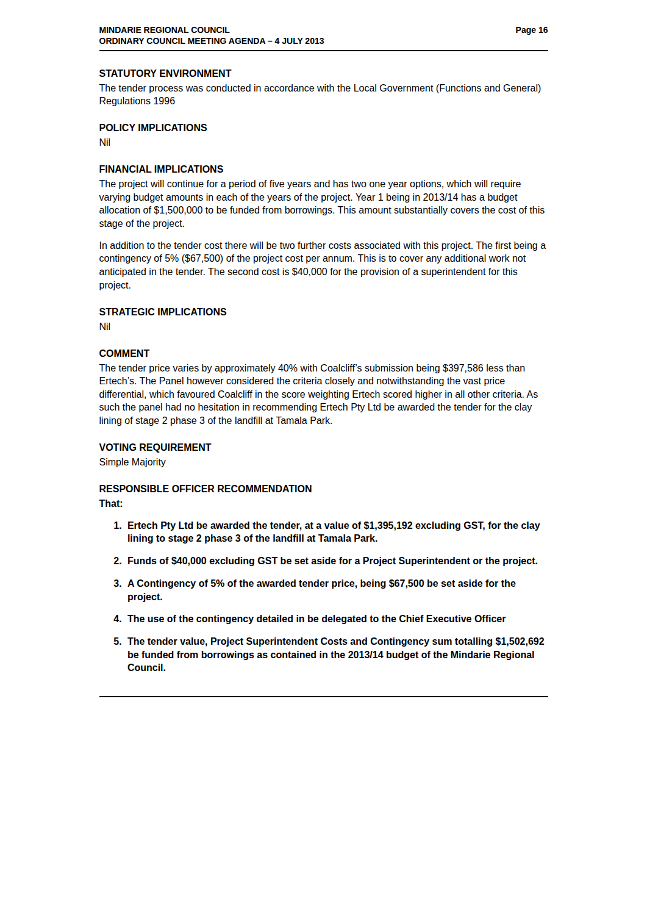Mindarie Regional Council
Ordinary Council Meeting Agenda – 4 July 2013
Page 16
Statutory Environment
The tender process was conducted in accordance with the Local Government (Functions and General) Regulations 1996
Policy Implications
Nil
Financial Implications
The project will continue for a period of five years and has two one year options, which will require varying budget amounts in each of the years of the project. Year 1 being in 2013/14 has a budget allocation of $1,500,000 to be funded from borrowings. This amount substantially covers the cost of this stage of the project.
In addition to the tender cost there will be two further costs associated with this project. The first being a contingency of 5% ($67,500) of the project cost per annum. This is to cover any additional work not anticipated in the tender. The second cost is $40,000 for the provision of a superintendent for this project.
Strategic Implications
Nil
Comment
The tender price varies by approximately 40% with Coalcliff’s submission being $397,586 less than Ertech’s. The Panel however considered the criteria closely and notwithstanding the vast price differential, which favoured Coalcliff in the score weighting Ertech scored higher in all other criteria. As such the panel had no hesitation in recommending Ertech Pty Ltd be awarded the tender for the clay lining of stage 2 phase 3 of the landfill at Tamala Park.
Voting Requirement
Simple Majority
Responsible Officer Recommendation
That:
Ertech Pty Ltd be awarded the tender, at a value of $1,395,192 excluding GST, for the clay lining to stage 2 phase 3 of the landfill at Tamala Park.
Funds of $40,000 excluding GST be set aside for a Project Superintendent or the project.
A Contingency of 5% of the awarded tender price, being $67,500 be set aside for the project.
The use of the contingency detailed in be delegated to the Chief Executive Officer
The tender value, Project Superintendent Costs and Contingency sum totalling $1,502,692 be funded from borrowings as contained in the 2013/14 budget of the Mindarie Regional Council.